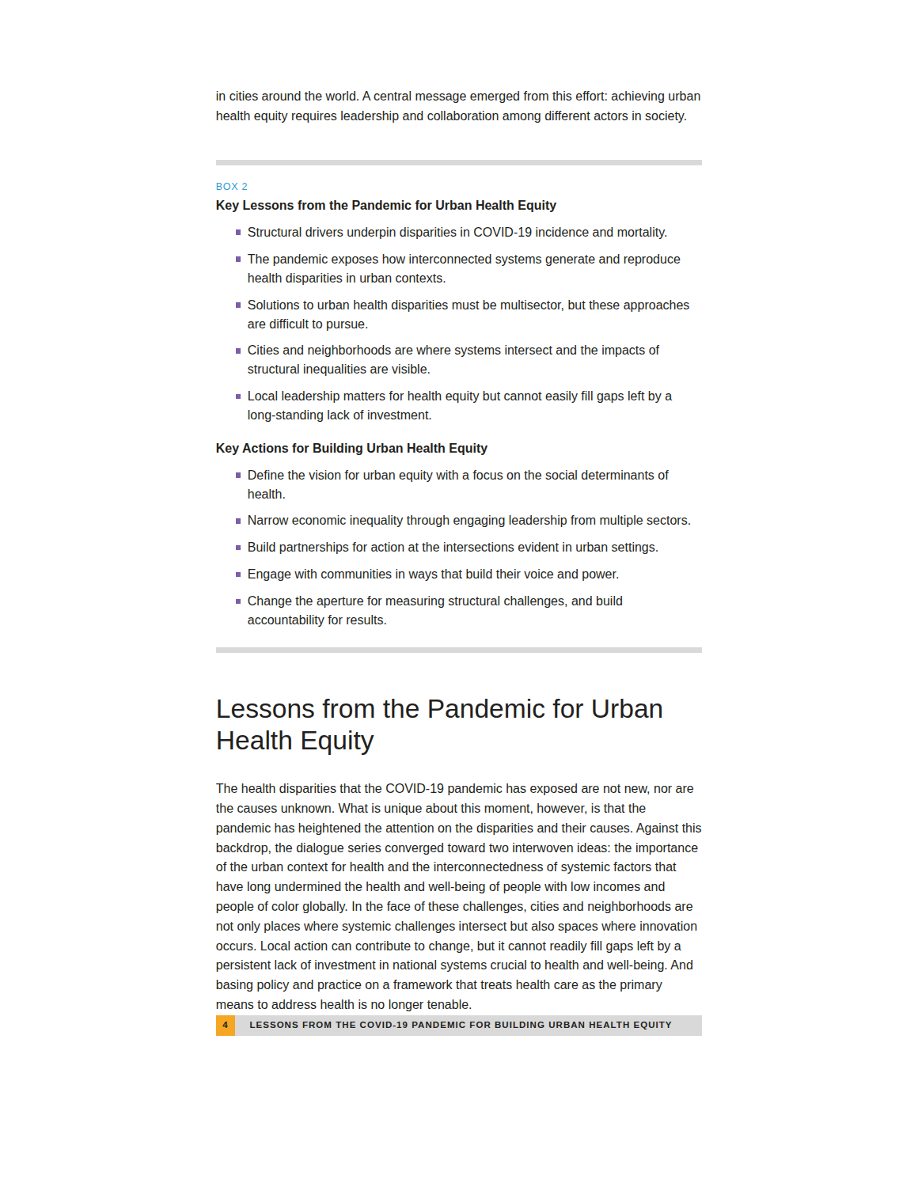in cities around the world. A central message emerged from this effort: achieving urban health equity requires leadership and collaboration among different actors in society.
BOX 2
Key Lessons from the Pandemic for Urban Health Equity
Structural drivers underpin disparities in COVID-19 incidence and mortality.
The pandemic exposes how interconnected systems generate and reproduce health disparities in urban contexts.
Solutions to urban health disparities must be multisector, but these approaches are difficult to pursue.
Cities and neighborhoods are where systems intersect and the impacts of structural inequalities are visible.
Local leadership matters for health equity but cannot easily fill gaps left by a long-standing lack of investment.
Key Actions for Building Urban Health Equity
Define the vision for urban equity with a focus on the social determinants of health.
Narrow economic inequality through engaging leadership from multiple sectors.
Build partnerships for action at the intersections evident in urban settings.
Engage with communities in ways that build their voice and power.
Change the aperture for measuring structural challenges, and build accountability for results.
Lessons from the Pandemic for Urban Health Equity
The health disparities that the COVID-19 pandemic has exposed are not new, nor are the causes unknown. What is unique about this moment, however, is that the pandemic has heightened the attention on the disparities and their causes. Against this backdrop, the dialogue series converged toward two interwoven ideas: the importance of the urban context for health and the interconnectedness of systemic factors that have long undermined the health and well-being of people with low incomes and people of color globally. In the face of these challenges, cities and neighborhoods are not only places where systemic challenges intersect but also spaces where innovation occurs. Local action can contribute to change, but it cannot readily fill gaps left by a persistent lack of investment in national systems crucial to health and well-being. And basing policy and practice on a framework that treats health care as the primary means to address health is no longer tenable.
4
LESSONS FROM THE COVID-19 PANDEMIC FOR BUILDING URBAN HEALTH EQUITY